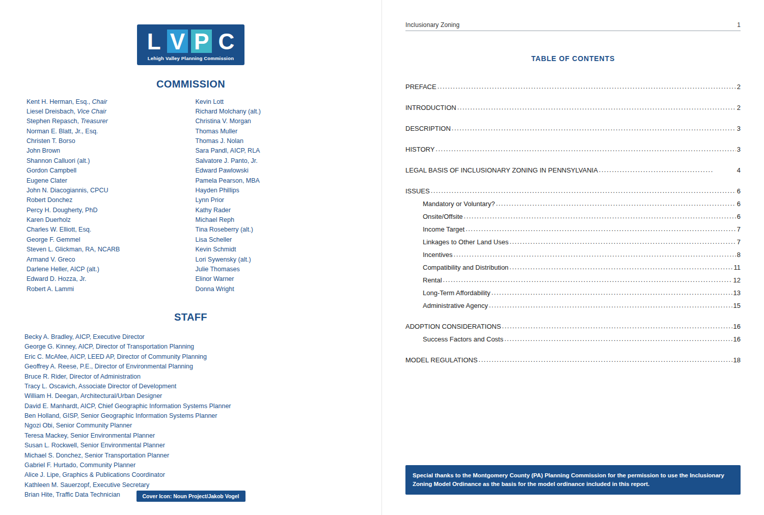LVPC
Lehigh Valley Planning Commission
COMMISSION
Kent H. Herman, Esq., Chair
Kevin Lott
Liesel Dreisbach, Vice Chair
Richard Molchany (alt.)
Stephen Repasch, Treasurer
Christina V. Morgan
Norman E. Blatt, Jr., Esq.
Thomas Muller
Christen T. Borso
Thomas J. Nolan
John Brown
Sara Pandl, AICP, RLA
Shannon Calluori (alt.)
Salvatore J. Panto, Jr.
Gordon Campbell
Edward Pawlowski
Eugene Clater
Pamela Pearson, MBA
John N. Diacogiannis, CPCU
Hayden Phillips
Robert Donchez
Lynn Prior
Percy H. Dougherty, PhD
Kathy Rader
Karen Duerholz
Michael Reph
Charles W. Elliott, Esq.
Tina Roseberry (alt.)
George F. Gemmel
Lisa Scheller
Steven L. Glickman, RA, NCARB
Kevin Schmidt
Armand V. Greco
Lori Sywensky (alt.)
Darlene Heller, AICP (alt.)
Julie Thomases
Edward D. Hozza, Jr.
Elinor Warner
Robert A. Lammi
Donna Wright
STAFF
Becky A. Bradley, AICP, Executive Director
George G. Kinney, AICP, Director of Transportation Planning
Eric C. McAfee, AICP, LEED AP, Director of Community Planning
Geoffrey A. Reese, P.E., Director of Environmental Planning
Bruce R. Rider, Director of Administration
Tracy L. Oscavich, Associate Director of Development
William H. Deegan, Architectural/Urban Designer
David E. Manhardt, AICP, Chief Geographic Information Systems Planner
Ben Holland, GISP, Senior Geographic Information Systems Planner
Ngozi Obi, Senior Community Planner
Teresa Mackey, Senior Environmental Planner
Susan L. Rockwell, Senior Environmental Planner
Michael S. Donchez, Senior Transportation Planner
Gabriel F. Hurtado, Community Planner
Alice J. Lipe, Graphics & Publications Coordinator
Kathleen M. Sauerzopf, Executive Secretary
Brian Hite, Traffic Data Technician
Cover Icon: Noun Project/Jakob Vogel
Inclusionary Zoning 1
TABLE OF CONTENTS
PREFACE.......................................................................................................................... 2
INTRODUCTION.................................................................................................................. 2
DESCRIPTION.................................................................................................................... 3
HISTORY............................................................................................................................ 3
LEGAL BASIS OF INCLUSIONARY ZONING IN PENNSYLVANIA............................................ 4
ISSUES.............................................................................................................................. 6
Mandatory or Voluntary?................................................................................................. 6
Onsite/Offsite.............................................................................................................. 6
Income Target............................................................................................................ 7
Linkages to Other Land Uses......................................................................................... 7
Incentives.................................................................................................................. 8
Compatibility and Distribution....................................................................................... 11
Rental....................................................................................................................... 12
Long-Term Affordability................................................................................................. 13
Administrative Agency.................................................................................................. 15
ADOPTION CONSIDERATIONS................................................................................................. 16
Success Factors and Costs........................................................................................... 16
MODEL REGULATIONS......................................................................................................... 18
Special thanks to the Montgomery County (PA) Planning Commission for the permission to use the Inclusionary Zoning Model Ordinance as the basis for the model ordinance included in this report.